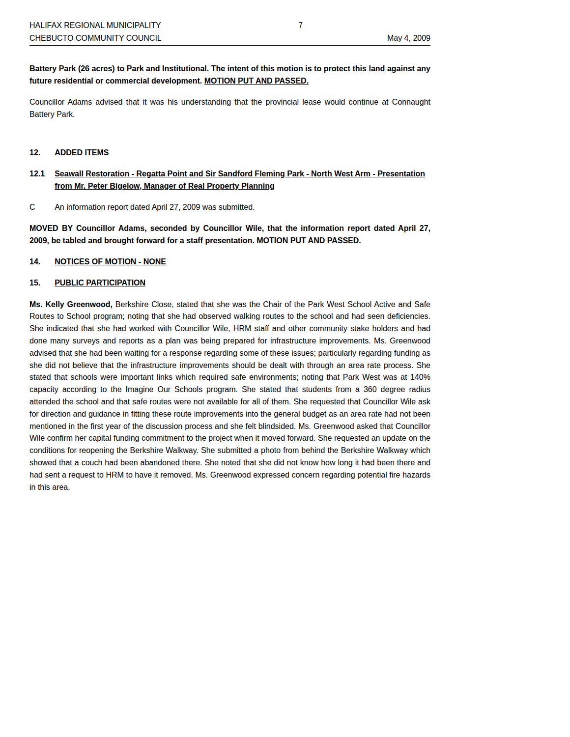HALIFAX REGIONAL MUNICIPALITY 7
CHEBUCTO COMMUNITY COUNCIL May 4, 2009
Battery Park (26 acres) to Park and Institutional. The intent of this motion is to protect this land against any future residential or commercial development. MOTION PUT AND PASSED.
Councillor Adams advised that it was his understanding that the provincial lease would continue at Connaught Battery Park.
12. ADDED ITEMS
12.1 Seawall Restoration - Regatta Point and Sir Sandford Fleming Park - North West Arm - Presentation from Mr. Peter Bigelow, Manager of Real Property Planning
C An information report dated April 27, 2009 was submitted.
MOVED BY Councillor Adams, seconded by Councillor Wile, that the information report dated April 27, 2009, be tabled and brought forward for a staff presentation. MOTION PUT AND PASSED.
14. NOTICES OF MOTION - NONE
15. PUBLIC PARTICIPATION
Ms. Kelly Greenwood, Berkshire Close, stated that she was the Chair of the Park West School Active and Safe Routes to School program; noting that she had observed walking routes to the school and had seen deficiencies. She indicated that she had worked with Councillor Wile, HRM staff and other community stake holders and had done many surveys and reports as a plan was being prepared for infrastructure improvements. Ms. Greenwood advised that she had been waiting for a response regarding some of these issues; particularly regarding funding as she did not believe that the infrastructure improvements should be dealt with through an area rate process. She stated that schools were important links which required safe environments; noting that Park West was at 140% capacity according to the Imagine Our Schools program. She stated that students from a 360 degree radius attended the school and that safe routes were not available for all of them. She requested that Councillor Wile ask for direction and guidance in fitting these route improvements into the general budget as an area rate had not been mentioned in the first year of the discussion process and she felt blindsided. Ms. Greenwood asked that Councillor Wile confirm her capital funding commitment to the project when it moved forward. She requested an update on the conditions for reopening the Berkshire Walkway. She submitted a photo from behind the Berkshire Walkway which showed that a couch had been abandoned there. She noted that she did not know how long it had been there and had sent a request to HRM to have it removed. Ms. Greenwood expressed concern regarding potential fire hazards in this area.